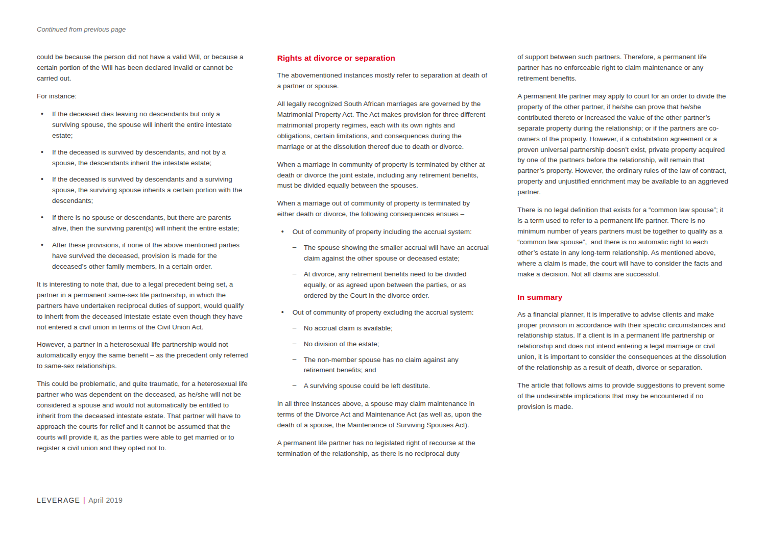Continued from previous page
could be because the person did not have a valid Will, or because a certain portion of the Will has been declared invalid or cannot be carried out.
For instance:
If the deceased dies leaving no descendants but only a surviving spouse, the spouse will inherit the entire intestate estate;
If the deceased is survived by descendants, and not by a spouse, the descendants inherit the intestate estate;
If the deceased is survived by descendants and a surviving spouse, the surviving spouse inherits a certain portion with the descendants;
If there is no spouse or descendants, but there are parents alive, then the surviving parent(s) will inherit the entire estate;
After these provisions, if none of the above mentioned parties have survived the deceased, provision is made for the deceased’s other family members, in a certain order.
It is interesting to note that, due to a legal precedent being set, a partner in a permanent same-sex life partnership, in which the partners have undertaken reciprocal duties of support, would qualify to inherit from the deceased intestate estate even though they have not entered a civil union in terms of the Civil Union Act.
However, a partner in a heterosexual life partnership would not automatically enjoy the same benefit – as the precedent only referred to same-sex relationships.
This could be problematic, and quite traumatic, for a heterosexual life partner who was dependent on the deceased, as he/she will not be considered a spouse and would not automatically be entitled to inherit from the deceased intestate estate. That partner will have to approach the courts for relief and it cannot be assumed that the courts will provide it, as the parties were able to get married or to register a civil union and they opted not to.
Rights at divorce or separation
The abovementioned instances mostly refer to separation at death of a partner or spouse.
All legally recognized South African marriages are governed by the Matrimonial Property Act. The Act makes provision for three different matrimonial property regimes, each with its own rights and obligations, certain limitations, and consequences during the marriage or at the dissolution thereof due to death or divorce.
When a marriage in community of property is terminated by either at death or divorce the joint estate, including any retirement benefits, must be divided equally between the spouses.
When a marriage out of community of property is terminated by either death or divorce, the following consequences ensues –
Out of community of property including the accrual system:
The spouse showing the smaller accrual will have an accrual claim against the other spouse or deceased estate;
At divorce, any retirement benefits need to be divided equally, or as agreed upon between the parties, or as ordered by the Court in the divorce order.
Out of community of property excluding the accrual system:
No accrual claim is available;
No division of the estate;
The non-member spouse has no claim against any retirement benefits; and
A surviving spouse could be left destitute.
In all three instances above, a spouse may claim maintenance in terms of the Divorce Act and Maintenance Act (as well as, upon the death of a spouse, the Maintenance of Surviving Spouses Act).
A permanent life partner has no legislated right of recourse at the termination of the relationship, as there is no reciprocal duty
of support between such partners. Therefore, a permanent life partner has no enforceable right to claim maintenance or any retirement benefits.
A permanent life partner may apply to court for an order to divide the property of the other partner, if he/she can prove that he/she contributed thereto or increased the value of the other partner’s separate property during the relationship; or if the partners are co-owners of the property. However, if a cohabitation agreement or a proven universal partnership doesn’t exist, private property acquired by one of the partners before the relationship, will remain that partner’s property. However, the ordinary rules of the law of contract, property and unjustified enrichment may be available to an aggrieved partner.
There is no legal definition that exists for a “common law spouse”; it is a term used to refer to a permanent life partner. There is no minimum number of years partners must be together to qualify as a “common law spouse”, and there is no automatic right to each other’s estate in any long-term relationship. As mentioned above, where a claim is made, the court will have to consider the facts and make a decision. Not all claims are successful.
In summary
As a financial planner, it is imperative to advise clients and make proper provision in accordance with their specific circumstances and relationship status. If a client is in a permanent life partnership or relationship and does not intend entering a legal marriage or civil union, it is important to consider the consequences at the dissolution of the relationship as a result of death, divorce or separation.
The article that follows aims to provide suggestions to prevent some of the undesirable implications that may be encountered if no provision is made.
LEVERAGE|April 2019